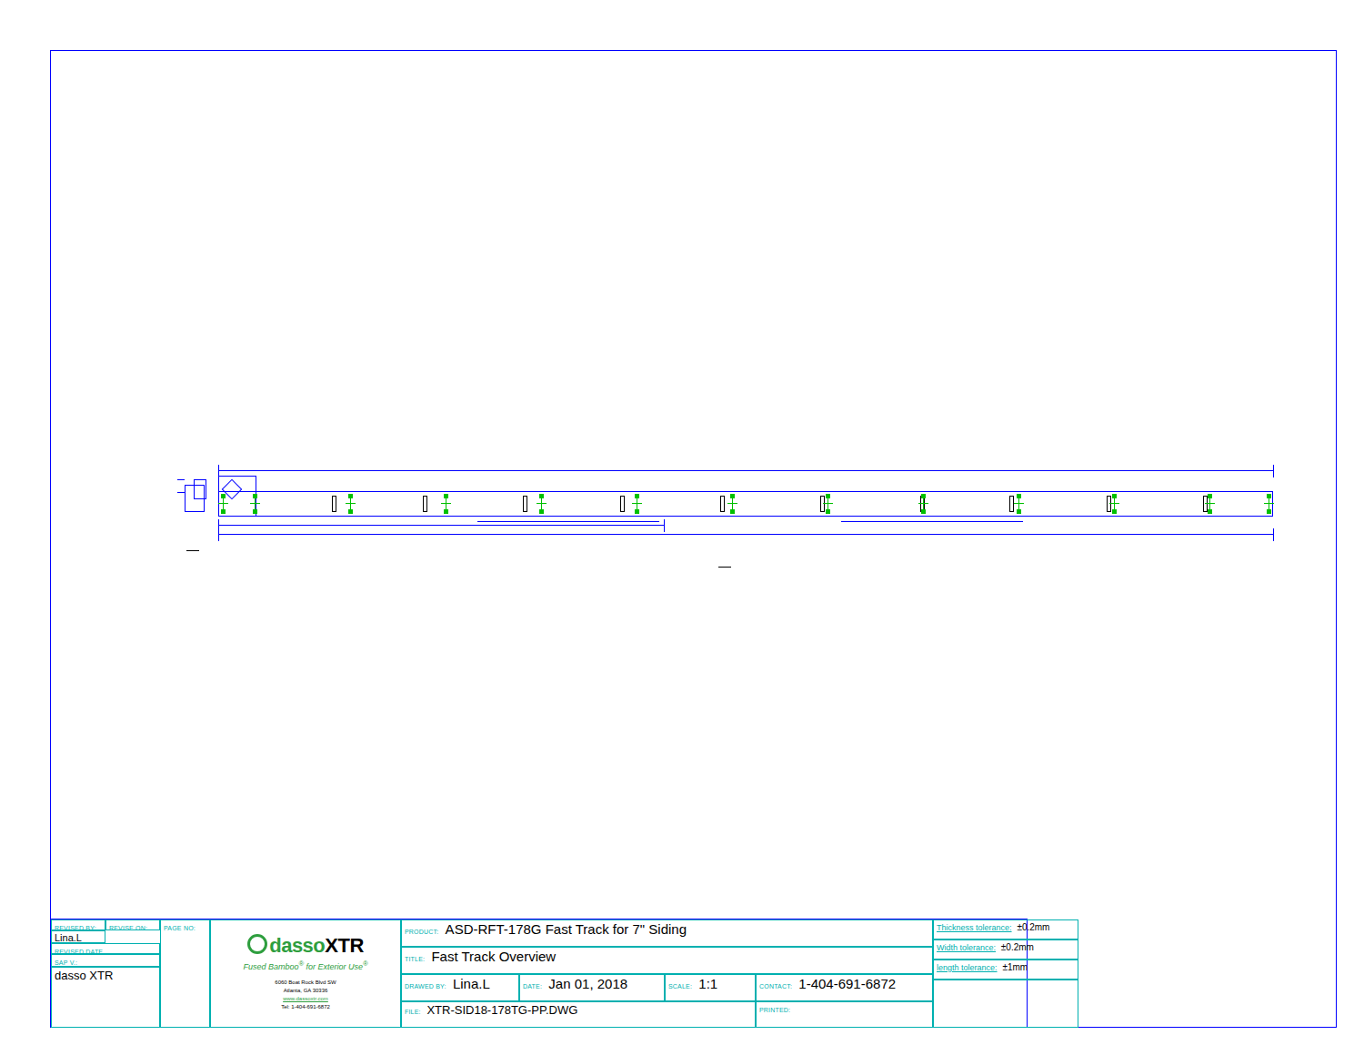REVISED BY:
REVISE ON:
Lina.L
REVISED DATE
SAP V.:
dasso XTR
PAGE NO:
dasso XTR
Fused Bamboo® for Exterior Use®
6060 Boat Rock Blvd SW
Atlanta, GA 30336
www.dassoxtr.com
Tel: 1-404-691-6872
PRODUCT: ASD-RFT-178G Fast Track for 7" Siding
TITLE: Fast Track Overview
DRAWED BY: Lina.L
DATE: Jan 01, 2018
SCALE: 1:1
CONTACT: 1-404-691-6872
FILE: XTR-SID18-178TG-PP.DWG
PRINTED:
Thickness tolerance: ±0.2mm
Width tolerance: ±0.2mm
length tolerance: ±1mm